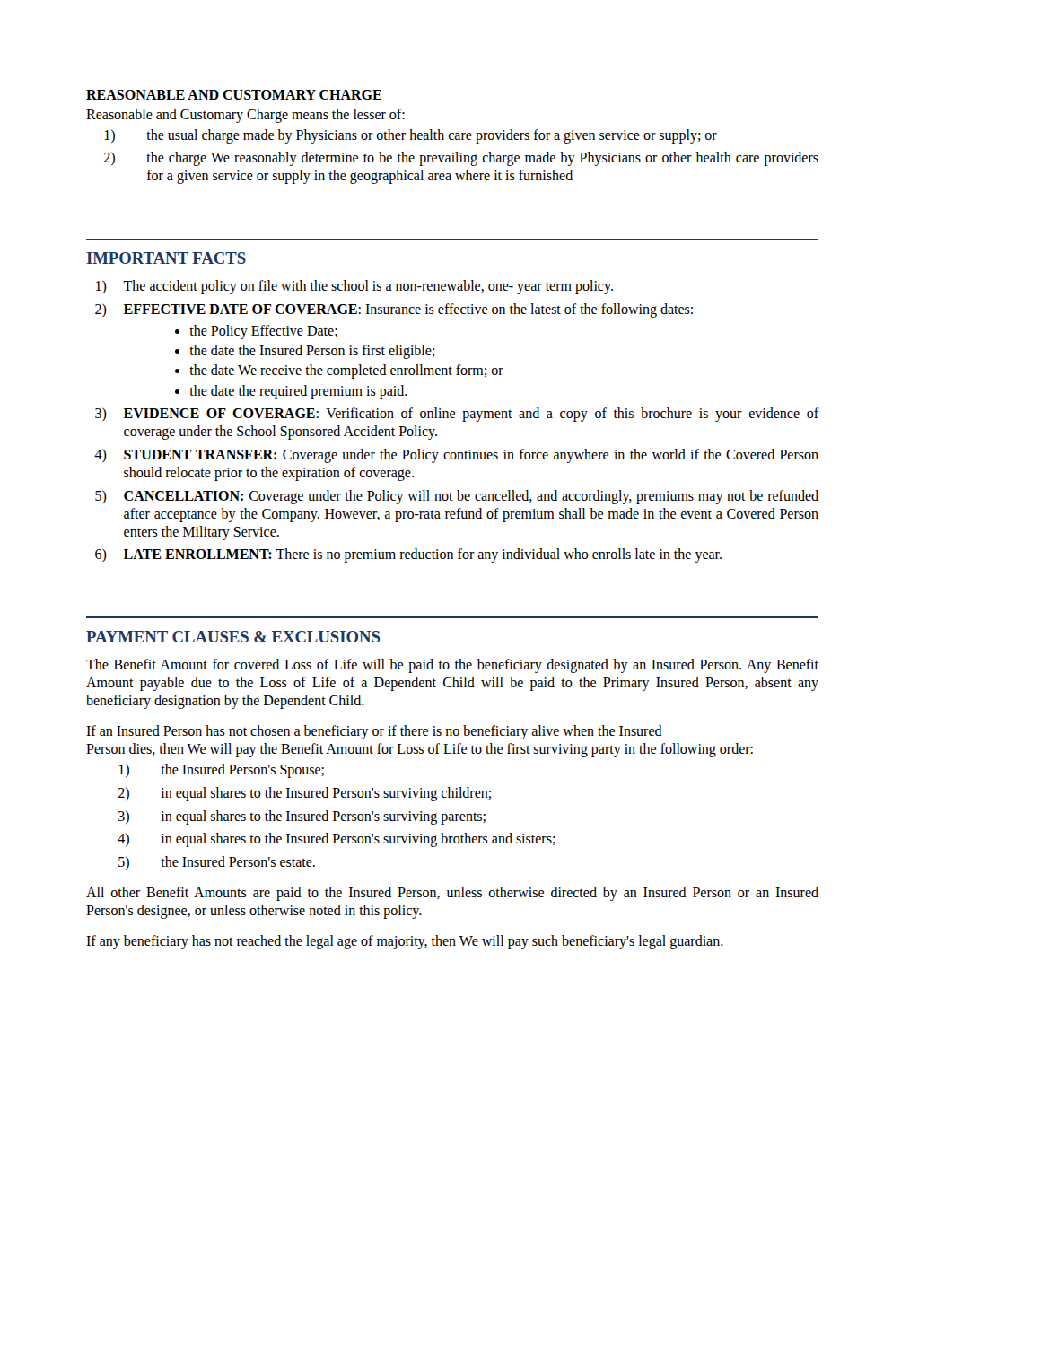REASONABLE AND CUSTOMARY CHARGE
Reasonable and Customary Charge means the lesser of:
1) the usual charge made by Physicians or other health care providers for a given service or supply; or
2) the charge We reasonably determine to be the prevailing charge made by Physicians or other health care providers for a given service or supply in the geographical area where it is furnished
IMPORTANT FACTS
1) The accident policy on file with the school is a non-renewable, one- year term policy.
2) EFFECTIVE DATE OF COVERAGE: Insurance is effective on the latest of the following dates:
the Policy Effective Date;
the date the Insured Person is first eligible;
the date We receive the completed enrollment form; or
the date the required premium is paid.
3) EVIDENCE OF COVERAGE: Verification of online payment and a copy of this brochure is your evidence of coverage under the School Sponsored Accident Policy.
4) STUDENT TRANSFER: Coverage under the Policy continues in force anywhere in the world if the Covered Person should relocate prior to the expiration of coverage.
5) CANCELLATION: Coverage under the Policy will not be cancelled, and accordingly, premiums may not be refunded after acceptance by the Company. However, a pro-rata refund of premium shall be made in the event a Covered Person enters the Military Service.
6) LATE ENROLLMENT: There is no premium reduction for any individual who enrolls late in the year.
PAYMENT CLAUSES & EXCLUSIONS
The Benefit Amount for covered Loss of Life will be paid to the beneficiary designated by an Insured Person. Any Benefit Amount payable due to the Loss of Life of a Dependent Child will be paid to the Primary Insured Person, absent any beneficiary designation by the Dependent Child.
If an Insured Person has not chosen a beneficiary or if there is no beneficiary alive when the Insured
Person dies, then We will pay the Benefit Amount for Loss of Life to the first surviving party in the following order:
1) the Insured Person's Spouse;
2) in equal shares to the Insured Person's surviving children;
3) in equal shares to the Insured Person's surviving parents;
4) in equal shares to the Insured Person's surviving brothers and sisters;
5) the Insured Person's estate.
All other Benefit Amounts are paid to the Insured Person, unless otherwise directed by an Insured Person or an Insured Person's designee, or unless otherwise noted in this policy.
If any beneficiary has not reached the legal age of majority, then We will pay such beneficiary's legal guardian.